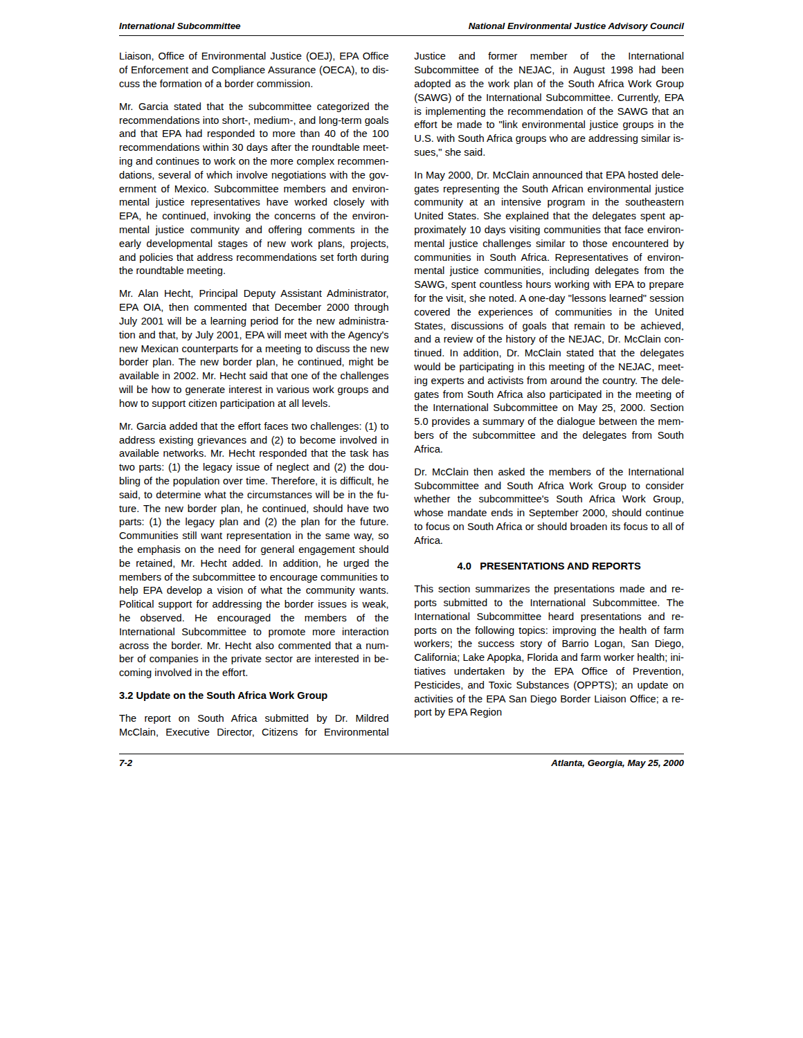International Subcommittee National Environmental Justice Advisory Council
Liaison, Office of Environmental Justice (OEJ), EPA Office of Enforcement and Compliance Assurance (OECA), to discuss the formation of a border commission.
Mr. Garcia stated that the subcommittee categorized the recommendations into short-, medium-, and long-term goals and that EPA had responded to more than 40 of the 100 recommendations within 30 days after the roundtable meeting and continues to work on the more complex recommendations, several of which involve negotiations with the government of Mexico. Subcommittee members and environmental justice representatives have worked closely with EPA, he continued, invoking the concerns of the environmental justice community and offering comments in the early developmental stages of new work plans, projects, and policies that address recommendations set forth during the roundtable meeting.
Mr. Alan Hecht, Principal Deputy Assistant Administrator, EPA OIA, then commented that December 2000 through July 2001 will be a learning period for the new administration and that, by July 2001, EPA will meet with the Agency's new Mexican counterparts for a meeting to discuss the new border plan. The new border plan, he continued, might be available in 2002. Mr. Hecht said that one of the challenges will be how to generate interest in various work groups and how to support citizen participation at all levels.
Mr. Garcia added that the effort faces two challenges: (1) to address existing grievances and (2) to become involved in available networks. Mr. Hecht responded that the task has two parts: (1) the legacy issue of neglect and (2) the doubling of the population over time. Therefore, it is difficult, he said, to determine what the circumstances will be in the future. The new border plan, he continued, should have two parts: (1) the legacy plan and (2) the plan for the future. Communities still want representation in the same way, so the emphasis on the need for general engagement should be retained, Mr. Hecht added. In addition, he urged the members of the subcommittee to encourage communities to help EPA develop a vision of what the community wants. Political support for addressing the border issues is weak, he observed. He encouraged the members of the International Subcommittee to promote more interaction across the border. Mr. Hecht also commented that a number of companies in the private sector are interested in becoming involved in the effort.
3.2 Update on the South Africa Work Group
The report on South Africa submitted by Dr. Mildred McClain, Executive Director, Citizens for Environmental Justice and former member of the International Subcommittee of the NEJAC, in August 1998 had been adopted as the work plan of the South Africa Work Group (SAWG) of the International Subcommittee. Currently, EPA is implementing the recommendation of the SAWG that an effort be made to "link environmental justice groups in the U.S. with South Africa groups who are addressing similar issues," she said.
In May 2000, Dr. McClain announced that EPA hosted delegates representing the South African environmental justice community at an intensive program in the southeastern United States. She explained that the delegates spent approximately 10 days visiting communities that face environmental justice challenges similar to those encountered by communities in South Africa. Representatives of environmental justice communities, including delegates from the SAWG, spent countless hours working with EPA to prepare for the visit, she noted. A one-day "lessons learned" session covered the experiences of communities in the United States, discussions of goals that remain to be achieved, and a review of the history of the NEJAC, Dr. McClain continued. In addition, Dr. McClain stated that the delegates would be participating in this meeting of the NEJAC, meeting experts and activists from around the country. The delegates from South Africa also participated in the meeting of the International Subcommittee on May 25, 2000. Section 5.0 provides a summary of the dialogue between the members of the subcommittee and the delegates from South Africa.
Dr. McClain then asked the members of the International Subcommittee and South Africa Work Group to consider whether the subcommittee's South Africa Work Group, whose mandate ends in September 2000, should continue to focus on South Africa or should broaden its focus to all of Africa.
4.0 PRESENTATIONS AND REPORTS
This section summarizes the presentations made and reports submitted to the International Subcommittee. The International Subcommittee heard presentations and reports on the following topics: improving the health of farm workers; the success story of Barrio Logan, San Diego, California; Lake Apopka, Florida and farm worker health; initiatives undertaken by the EPA Office of Prevention, Pesticides, and Toxic Substances (OPPTS); an update on activities of the EPA San Diego Border Liaison Office; a report by EPA Region
7-2 Atlanta, Georgia, May 25, 2000